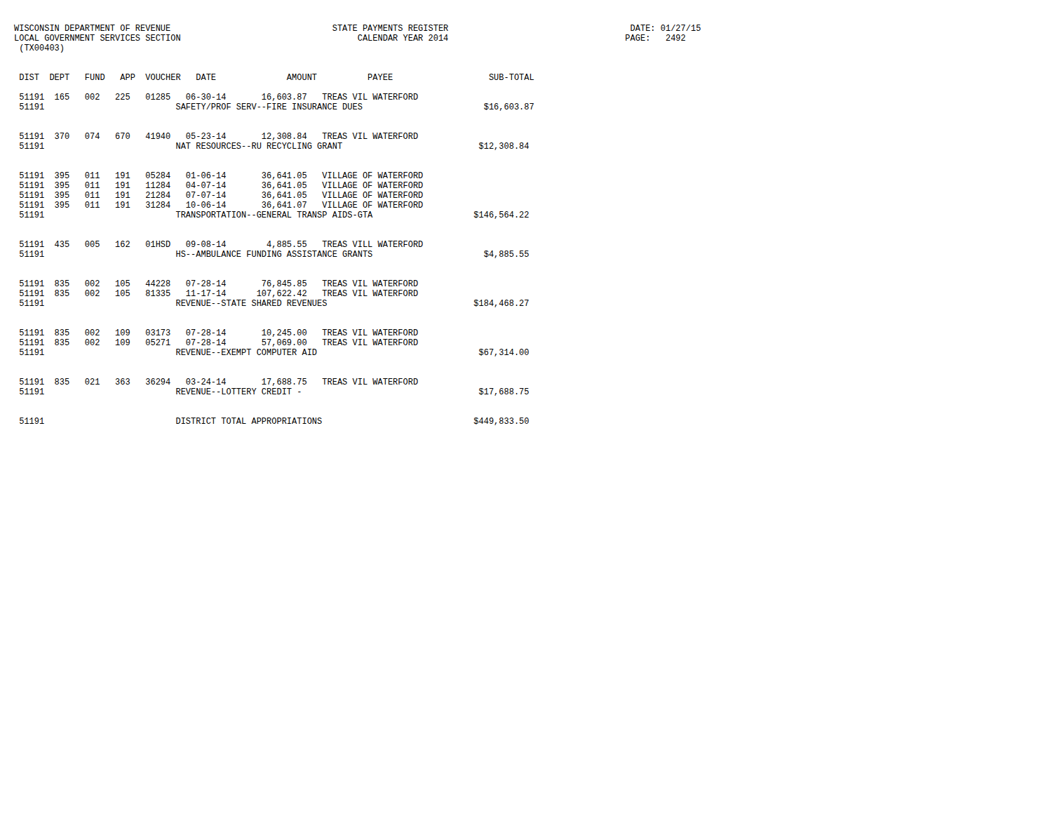WISCONSIN DEPARTMENT OF REVENUE STATE PAYMENTS REGISTER DATE: 01/27/15 LOCAL GOVERNMENT SERVICES SECTION CALENDAR YEAR 2014 PAGE: 2492 (TX00403) DIST DEPT FUND APP VOUCHER DATE AMOUNT PAYEE SUB-TOTAL 51191 165 002 225 01285 06-30-14 16,603.87 TREAS VIL WATERFORD 51191 SAFETY/PROF SERV--FIRE INSURANCE DUES $16,603.87 51191 370 074 670 41940 05-23-14 12,308.84 TREAS VIL WATERFORD 51191 NAT RESOURCES--RU RECYCLING GRANT $12,308.84 51191 395 011 191 05284 01-06-14 36,641.05 VILLAGE OF WATERFORD 51191 395 011 191 11284 04-07-14 36,641.05 VILLAGE OF WATERFORD 51191 395 011 191 21284 07-07-14 36,641.05 VILLAGE OF WATERFORD 51191 395 011 191 31284 10-06-14 36,641.07 VILLAGE OF WATERFORD 51191 TRANSPORTATION--GENERAL TRANSP AIDS-GTA $146,564.22 51191 435 005 162 01HSD 09-08-14 4,885.55 TREAS VILL WATERFORD 51191 HS--AMBULANCE FUNDING ASSISTANCE GRANTS $4,885.55 51191 835 002 105 44228 07-28-14 76,845.85 TREAS VIL WATERFORD 51191 835 002 105 81335 11-17-14 107,622.42 TREAS VIL WATERFORD 51191 REVENUE--STATE SHARED REVENUES $184,468.27 51191 835 002 109 03173 07-28-14 10,245.00 TREAS VIL WATERFORD 51191 835 002 109 05271 07-28-14 57,069.00 TREAS VIL WATERFORD 51191 REVENUE--EXEMPT COMPUTER AID $67,314.00 51191 835 021 363 36294 03-24-14 17,688.75 TREAS VIL WATERFORD 51191 REVENUE--LOTTERY CREDIT - $17,688.75 51191 DISTRICT TOTAL APPROPRIATIONS $449,833.50